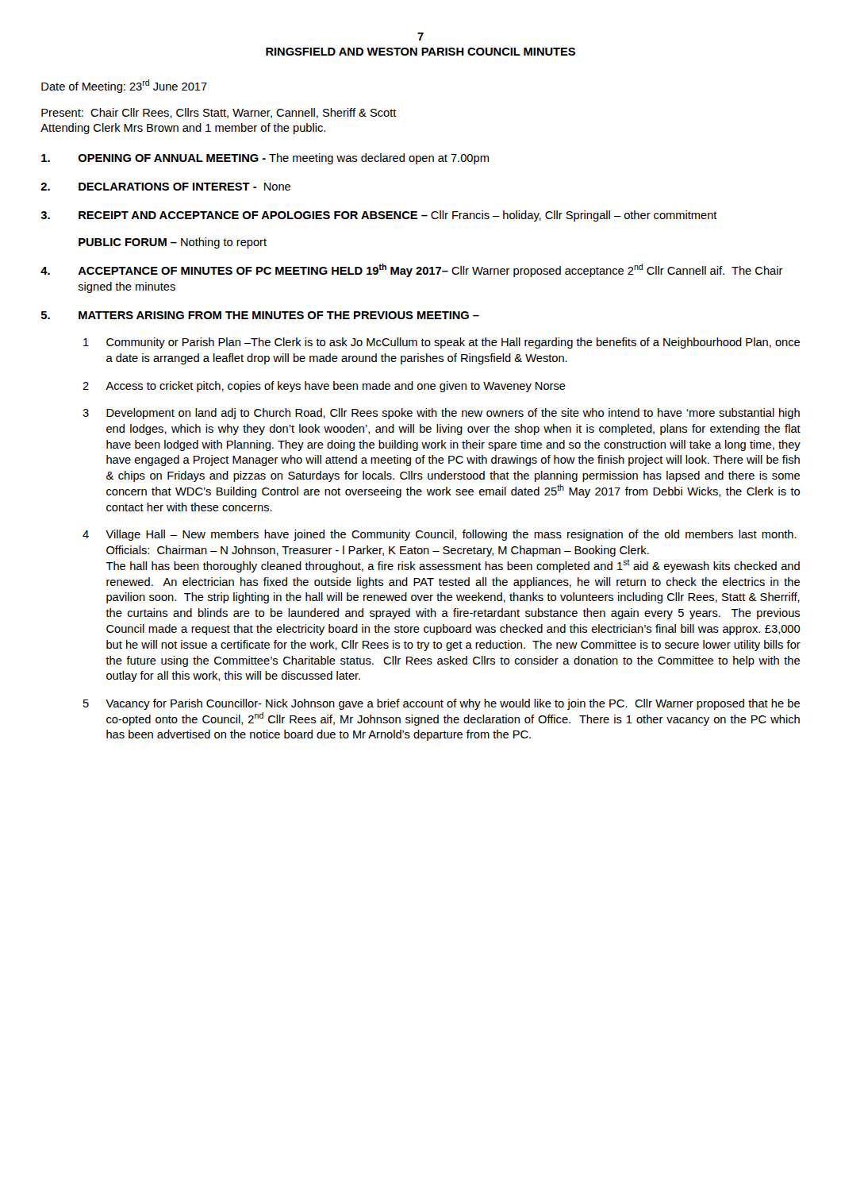7
RINGSFIELD AND WESTON PARISH COUNCIL MINUTES
Date of Meeting: 23rd June 2017
Present: Chair Cllr Rees, Cllrs Statt, Warner, Cannell, Sheriff & Scott
Attending Clerk Mrs Brown and 1 member of the public.
OPENING OF ANNUAL MEETING - The meeting was declared open at 7.00pm
DECLARATIONS OF INTEREST - None
RECEIPT AND ACCEPTANCE OF APOLOGIES FOR ABSENCE – Cllr Francis – holiday, Cllr Springall – other commitment
PUBLIC FORUM – Nothing to report
ACCEPTANCE OF MINUTES OF PC MEETING HELD 19th May 2017– Cllr Warner proposed acceptance 2nd Cllr Cannell aif. The Chair signed the minutes
MATTERS ARISING FROM THE MINUTES OF THE PREVIOUS MEETING –
Community or Parish Plan –The Clerk is to ask Jo McCullum to speak at the Hall regarding the benefits of a Neighbourhood Plan, once a date is arranged a leaflet drop will be made around the parishes of Ringsfield & Weston.
Access to cricket pitch, copies of keys have been made and one given to Waveney Norse
Development on land adj to Church Road, Cllr Rees spoke with the new owners of the site who intend to have ‘more substantial high end lodges, which is why they don’t look wooden’, and will be living over the shop when it is completed, plans for extending the flat have been lodged with Planning. They are doing the building work in their spare time and so the construction will take a long time, they have engaged a Project Manager who will attend a meeting of the PC with drawings of how the finish project will look. There will be fish & chips on Fridays and pizzas on Saturdays for locals. Cllrs understood that the planning permission has lapsed and there is some concern that WDC’s Building Control are not overseeing the work see email dated 25th May 2017 from Debbi Wicks, the Clerk is to contact her with these concerns.
Village Hall – New members have joined the Community Council, following the mass resignation of the old members last month. Officials: Chairman – N Johnson, Treasurer - l Parker, K Eaton – Secretary, M Chapman – Booking Clerk.
The hall has been thoroughly cleaned throughout, a fire risk assessment has been completed and 1st aid & eyewash kits checked and renewed. An electrician has fixed the outside lights and PAT tested all the appliances, he will return to check the electrics in the pavilion soon. The strip lighting in the hall will be renewed over the weekend, thanks to volunteers including Cllr Rees, Statt & Sherriff, the curtains and blinds are to be laundered and sprayed with a fire-retardant substance then again every 5 years. The previous Council made a request that the electricity board in the store cupboard was checked and this electrician’s final bill was approx. £3,000 but he will not issue a certificate for the work, Cllr Rees is to try to get a reduction. The new Committee is to secure lower utility bills for the future using the Committee’s Charitable status. Cllr Rees asked Cllrs to consider a donation to the Committee to help with the outlay for all this work, this will be discussed later.
Vacancy for Parish Councillor- Nick Johnson gave a brief account of why he would like to join the PC. Cllr Warner proposed that he be co-opted onto the Council, 2nd Cllr Rees aif, Mr Johnson signed the declaration of Office. There is 1 other vacancy on the PC which has been advertised on the notice board due to Mr Arnold’s departure from the PC.